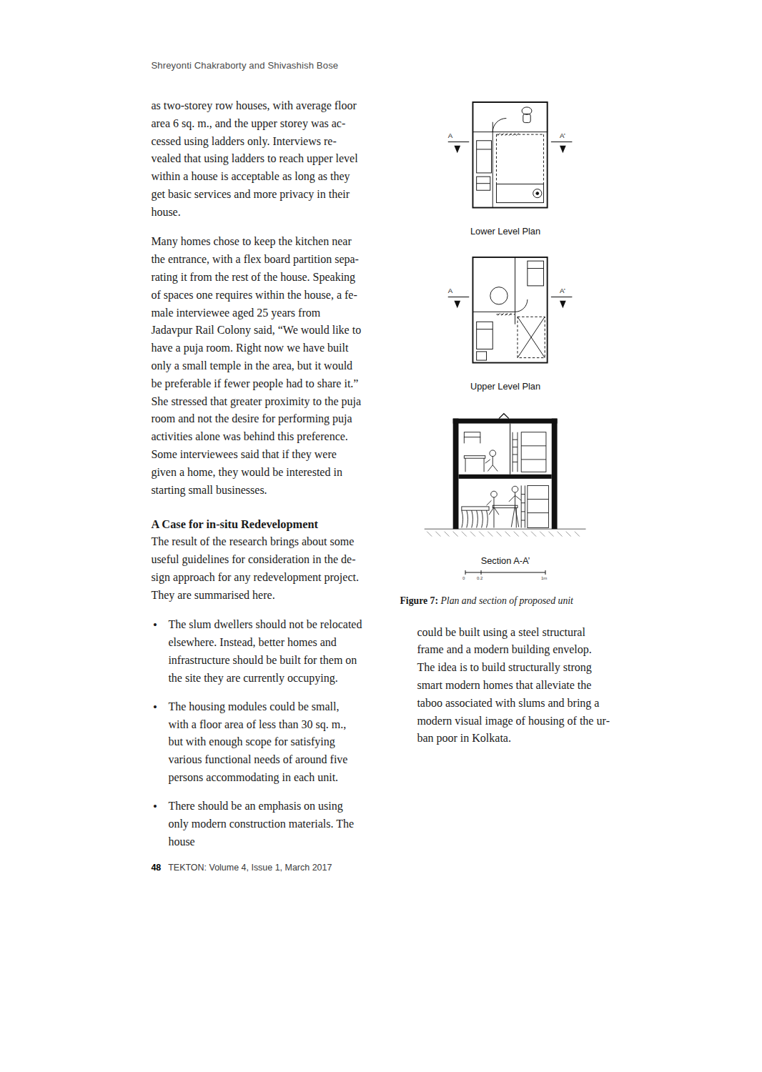Shreyonti Chakraborty and Shivashish Bose
as two-storey row houses, with average floor area 6 sq. m., and the upper storey was accessed using ladders only. Interviews revealed that using ladders to reach upper level within a house is acceptable as long as they get basic services and more privacy in their house.
Many homes chose to keep the kitchen near the entrance, with a flex board partition separating it from the rest of the house. Speaking of spaces one requires within the house, a female interviewee aged 25 years from Jadavpur Rail Colony said, “We would like to have a puja room. Right now we have built only a small temple in the area, but it would be preferable if fewer people had to share it.” She stressed that greater proximity to the puja room and not the desire for performing puja activities alone was behind this preference. Some interviewees said that if they were given a home, they would be interested in starting small businesses.
A Case for in-situ Redevelopment
The result of the research brings about some useful guidelines for consideration in the design approach for any redevelopment project. They are summarised here.
The slum dwellers should not be relocated elsewhere. Instead, better homes and infrastructure should be built for them on the site they are currently occupying.
The housing modules could be small, with a floor area of less than 30 sq. m., but with enough scope for satisfying various functional needs of around five persons accommodating in each unit.
There should be an emphasis on using only modern construction materials. The house
A A’
Lower Level Plan
A A’
Upper Level Plan
Section A-A’
0 0.2 1m
Figure 7: Plan and section of proposed unit
could be built using a steel structural frame and a modern building envelop. The idea is to build structurally strong smart modern homes that alleviate the taboo associated with slums and bring a modern visual image of housing of the urban poor in Kolkata.
48 TEKTON: Volume 4, Issue 1, March 2017